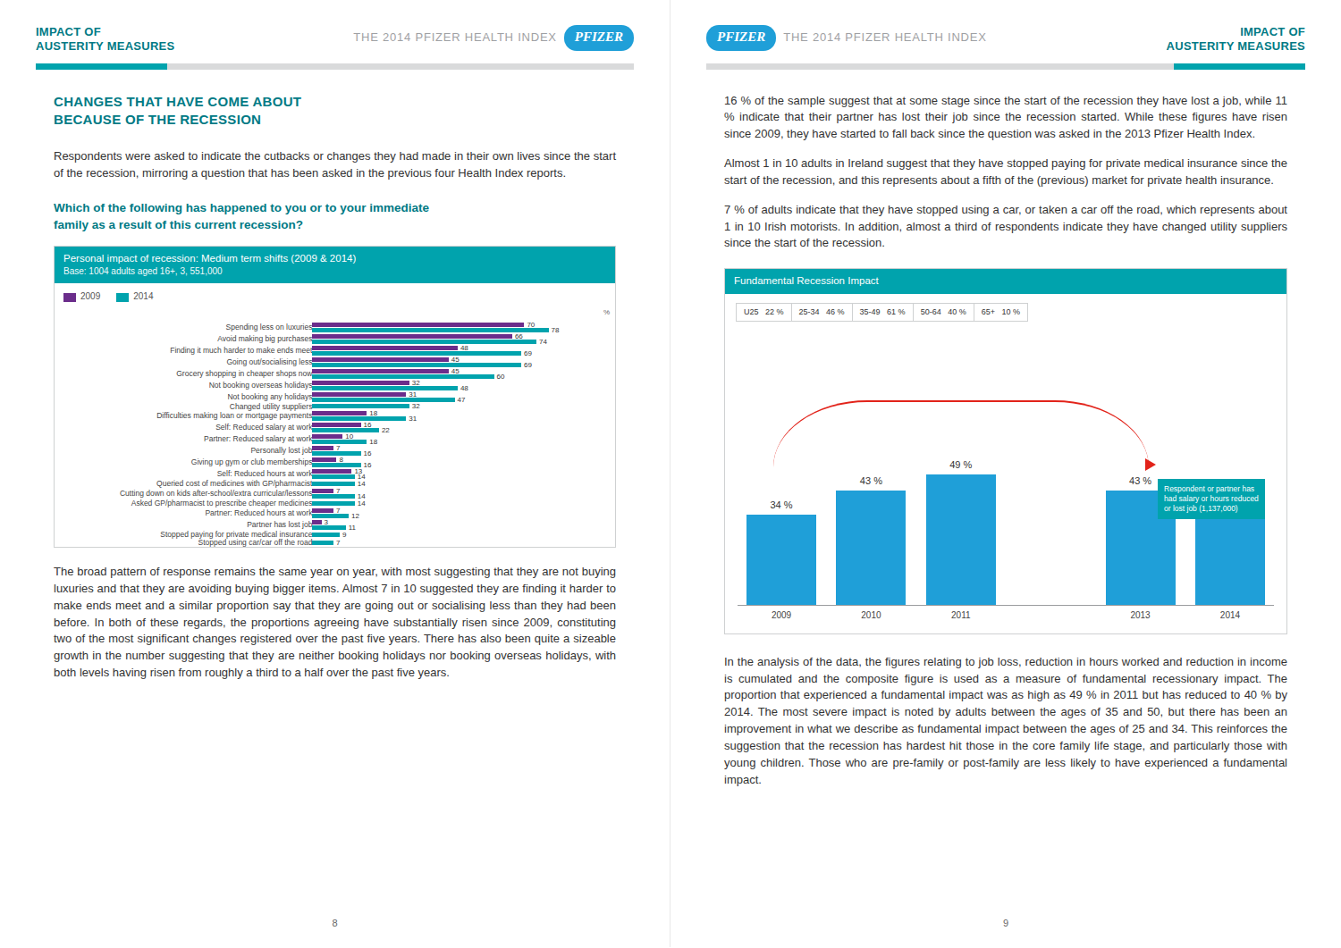IMPACT OF
AUSTERITY MEASURES
THE 2014 PFIZER HEALTH INDEX Pfizer
CHANGES THAT HAVE COME ABOUT
BECAUSE OF THE RECESSION
Respondents were asked to indicate the cutbacks or changes they had made in their own lives since the start of the recession, mirroring a question that has been asked in the previous four Health Index reports.
Which of the following has happened to you or to your immediate
family as a result of this current recession?
Personal impact of recession: Medium term shifts (2009 & 2014)
Base: 1004 adults aged 16+, 3, 551,000
2009 2014
%
| Spending less on luxuries | 70 78 |
| Avoid making big purchases | 66 74 |
| Finding it much harder to make ends meet | 48 69 |
| Going out/socialising less | 45 69 |
| Grocery shopping in cheaper shops now | 45 60 |
| Not booking overseas holidays | 32 48 |
| Not booking any holidays | 31 47 |
| Changed utility suppliers | 32 |
| Difficulties making loan or mortgage payments | 18 31 |
| Self: Reduced salary at work | 16 22 |
| Partner: Reduced salary at work | 10 18 |
| Personally lost job | 7 16 |
| Giving up gym or club memberships | 8 16 |
| Self: Reduced hours at work | 13 14 |
| Queried cost of medicines with GP/pharmacist | 14 |
| Cutting down on kids after-school/extra curricular/lessons | 7 14 |
| Asked GP/pharmacist to prescribe cheaper medicines | 14 |
| Partner: Reduced hours at work | 7 12 |
| Partner has lost job | 3 11 |
| Stopped paying for private medical insurance | 9 |
| Stopped using car/car off the road | 7 |
The broad pattern of response remains the same year on year, with most suggesting that they are not buying luxuries and that they are avoiding buying bigger items. Almost 7 in 10 suggested they are finding it harder to make ends meet and a similar proportion say that they are going out or socialising less than they had been before. In both of these regards, the proportions agreeing have substantially risen since 2009, constituting two of the most significant changes registered over the past five years. There has also been quite a sizeable growth in the number suggesting that they are neither booking holidays nor booking overseas holidays, with both levels having risen from roughly a third to a half over the past five years.
8
IMPACT OF
AUSTERITY MEASURES
Pfizer THE 2014 PFIZER HEALTH INDEX
16 % of the sample suggest that at some stage since the start of the recession they have lost a job, while 11 % indicate that their partner has lost their job since the recession started. While these figures have risen since 2009, they have started to fall back since the question was asked in the 2013 Pfizer Health Index.
Almost 1 in 10 adults in Ireland suggest that they have stopped paying for private medical insurance since the start of the recession, and this represents about a fifth of the (previous) market for private health insurance.
7 % of adults indicate that they have stopped using a car, or taken a car off the road, which represents about 1 in 10 Irish motorists. In addition, almost a third of respondents indicate they have changed utility suppliers since the start of the recession.
Fundamental Recession Impact
U25 22 %
25-34 46 %
35-49 61 %
50-64 40 %
65+ 10 %
34 %
43 %
49 %
43 %
40 %
Respondent or partner has had salary or hours reduced or lost job (1,137,000)
2009 2010 2011 2013 2014
In the analysis of the data, the figures relating to job loss, reduction in hours worked and reduction in income is cumulated and the composite figure is used as a measure of fundamental recessionary impact. The proportion that experienced a fundamental impact was as high as 49 % in 2011 but has reduced to 40 % by 2014. The most severe impact is noted by adults between the ages of 35 and 50, but there has been an improvement in what we describe as fundamental impact between the ages of 25 and 34. This reinforces the suggestion that the recession has hardest hit those in the core family life stage, and particularly those with young children. Those who are pre-family or post-family are less likely to have experienced a fundamental impact.
9